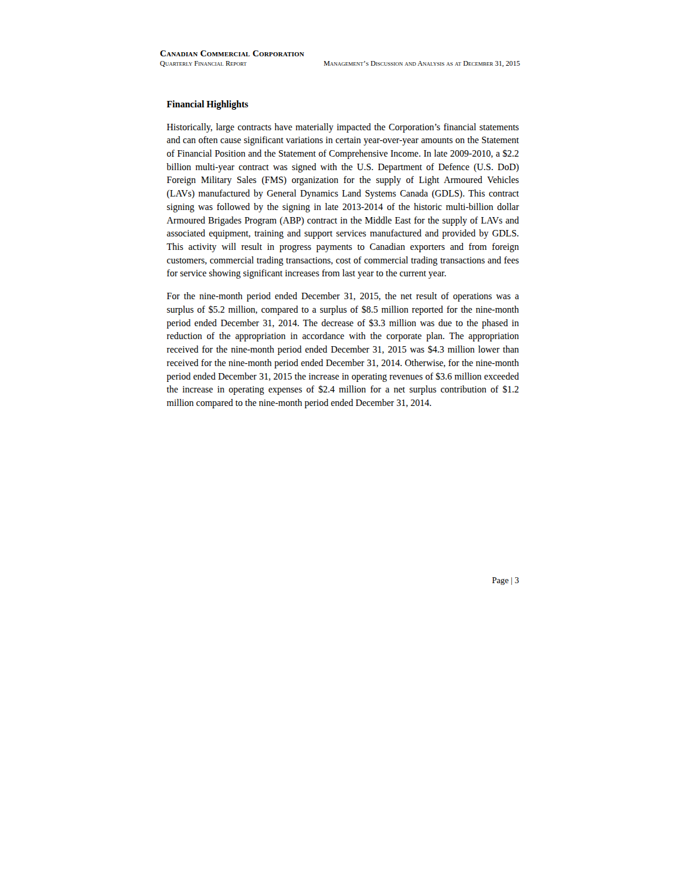Canadian Commercial Corporation
Quarterly Financial Report Management’s Discussion and Analysis as at December 31, 2015
Financial Highlights
Historically, large contracts have materially impacted the Corporation’s financial statements and can often cause significant variations in certain year-over-year amounts on the Statement of Financial Position and the Statement of Comprehensive Income. In late 2009-2010, a $2.2 billion multi-year contract was signed with the U.S. Department of Defence (U.S. DoD) Foreign Military Sales (FMS) organization for the supply of Light Armoured Vehicles (LAVs) manufactured by General Dynamics Land Systems Canada (GDLS). This contract signing was followed by the signing in late 2013-2014 of the historic multi-billion dollar Armoured Brigades Program (ABP) contract in the Middle East for the supply of LAVs and associated equipment, training and support services manufactured and provided by GDLS. This activity will result in progress payments to Canadian exporters and from foreign customers, commercial trading transactions, cost of commercial trading transactions and fees for service showing significant increases from last year to the current year.
For the nine-month period ended December 31, 2015, the net result of operations was a surplus of $5.2 million, compared to a surplus of $8.5 million reported for the nine-month period ended December 31, 2014. The decrease of $3.3 million was due to the phased in reduction of the appropriation in accordance with the corporate plan. The appropriation received for the nine-month period ended December 31, 2015 was $4.3 million lower than received for the nine-month period ended December 31, 2014. Otherwise, for the nine-month period ended December 31, 2015 the increase in operating revenues of $3.6 million exceeded the increase in operating expenses of $2.4 million for a net surplus contribution of $1.2 million compared to the nine-month period ended December 31, 2014.
Page | 3